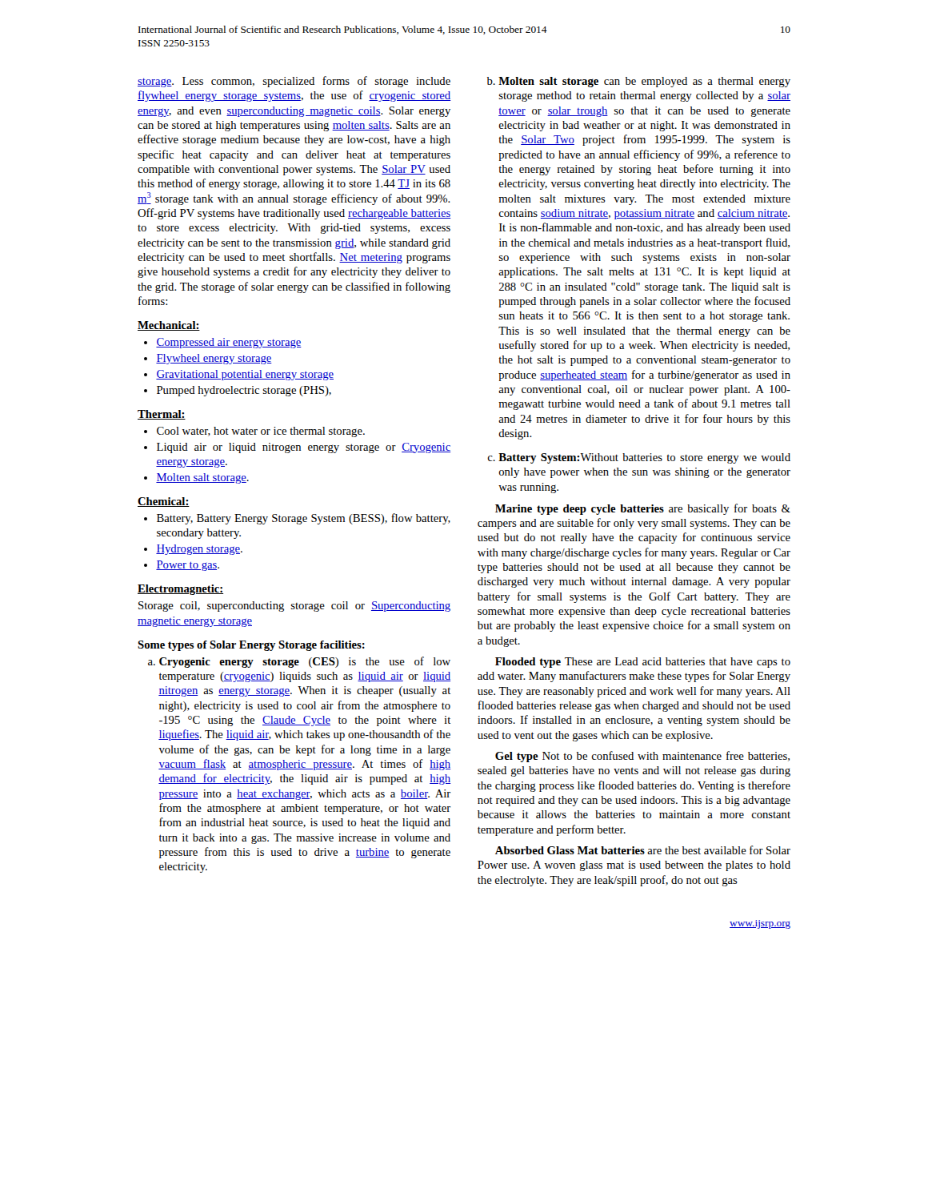International Journal of Scientific and Research Publications, Volume 4, Issue 10, October 2014
ISSN 2250-3153
10
storage. Less common, specialized forms of storage include flywheel energy storage systems, the use of cryogenic stored energy, and even superconducting magnetic coils. Solar energy can be stored at high temperatures using molten salts. Salts are an effective storage medium because they are low-cost, have a high specific heat capacity and can deliver heat at temperatures compatible with conventional power systems. The Solar PV used this method of energy storage, allowing it to store 1.44 TJ in its 68 m3 storage tank with an annual storage efficiency of about 99%. Off-grid PV systems have traditionally used rechargeable batteries to store excess electricity. With grid-tied systems, excess electricity can be sent to the transmission grid, while standard grid electricity can be used to meet shortfalls. Net metering programs give household systems a credit for any electricity they deliver to the grid. The storage of solar energy can be classified in following forms:
Mechanical:
Compressed air energy storage
Flywheel energy storage
Gravitational potential energy storage
Pumped hydroelectric storage (PHS),
Thermal:
Cool water, hot water or ice thermal storage.
Liquid air or liquid nitrogen energy storage or Cryogenic energy storage.
Molten salt storage.
Chemical:
Battery, Battery Energy Storage System (BESS), flow battery, secondary battery.
Hydrogen storage.
Power to gas.
Electromagnetic:
Storage coil, superconducting storage coil or Superconducting magnetic energy storage
Some types of Solar Energy Storage facilities:
Cryogenic energy storage (CES) is the use of low temperature (cryogenic) liquids such as liquid air or liquid nitrogen as energy storage. When it is cheaper (usually at night), electricity is used to cool air from the atmosphere to -195 °C using the Claude Cycle to the point where it liquefies. The liquid air, which takes up one-thousandth of the volume of the gas, can be kept for a long time in a large vacuum flask at atmospheric pressure. At times of high demand for electricity, the liquid air is pumped at high pressure into a heat exchanger, which acts as a boiler. Air from the atmosphere at ambient temperature, or hot water from an industrial heat source, is used to heat the liquid and turn it back into a gas. The massive increase in volume and pressure from this is used to drive a turbine to generate electricity.
Molten salt storage can be employed as a thermal energy storage method to retain thermal energy collected by a solar tower or solar trough so that it can be used to generate electricity in bad weather or at night. It was demonstrated in the Solar Two project from 1995-1999. The system is predicted to have an annual efficiency of 99%, a reference to the energy retained by storing heat before turning it into electricity, versus converting heat directly into electricity. The molten salt mixtures vary. The most extended mixture contains sodium nitrate, potassium nitrate and calcium nitrate. It is non-flammable and non-toxic, and has already been used in the chemical and metals industries as a heat-transport fluid, so experience with such systems exists in non-solar applications. The salt melts at 131 °C. It is kept liquid at 288 °C in an insulated "cold" storage tank. The liquid salt is pumped through panels in a solar collector where the focused sun heats it to 566 °C. It is then sent to a hot storage tank. This is so well insulated that the thermal energy can be usefully stored for up to a week. When electricity is needed, the hot salt is pumped to a conventional steam-generator to produce superheated steam for a turbine/generator as used in any conventional coal, oil or nuclear power plant. A 100-megawatt turbine would need a tank of about 9.1 metres tall and 24 metres in diameter to drive it for four hours by this design.
Battery System: Without batteries to store energy we would only have power when the sun was shining or the generator was running.
Marine type deep cycle batteries are basically for boats & campers and are suitable for only very small systems. They can be used but do not really have the capacity for continuous service with many charge/discharge cycles for many years. Regular or Car type batteries should not be used at all because they cannot be discharged very much without internal damage. A very popular battery for small systems is the Golf Cart battery. They are somewhat more expensive than deep cycle recreational batteries but are probably the least expensive choice for a small system on a budget.
Flooded type These are Lead acid batteries that have caps to add water. Many manufacturers make these types for Solar Energy use. They are reasonably priced and work well for many years. All flooded batteries release gas when charged and should not be used indoors. If installed in an enclosure, a venting system should be used to vent out the gases which can be explosive.
Gel type Not to be confused with maintenance free batteries, sealed gel batteries have no vents and will not release gas during the charging process like flooded batteries do. Venting is therefore not required and they can be used indoors. This is a big advantage because it allows the batteries to maintain a more constant temperature and perform better.
Absorbed Glass Mat batteries are the best available for Solar Power use. A woven glass mat is used between the plates to hold the electrolyte. They are leak/spill proof, do not out gas
www.ijsrp.org